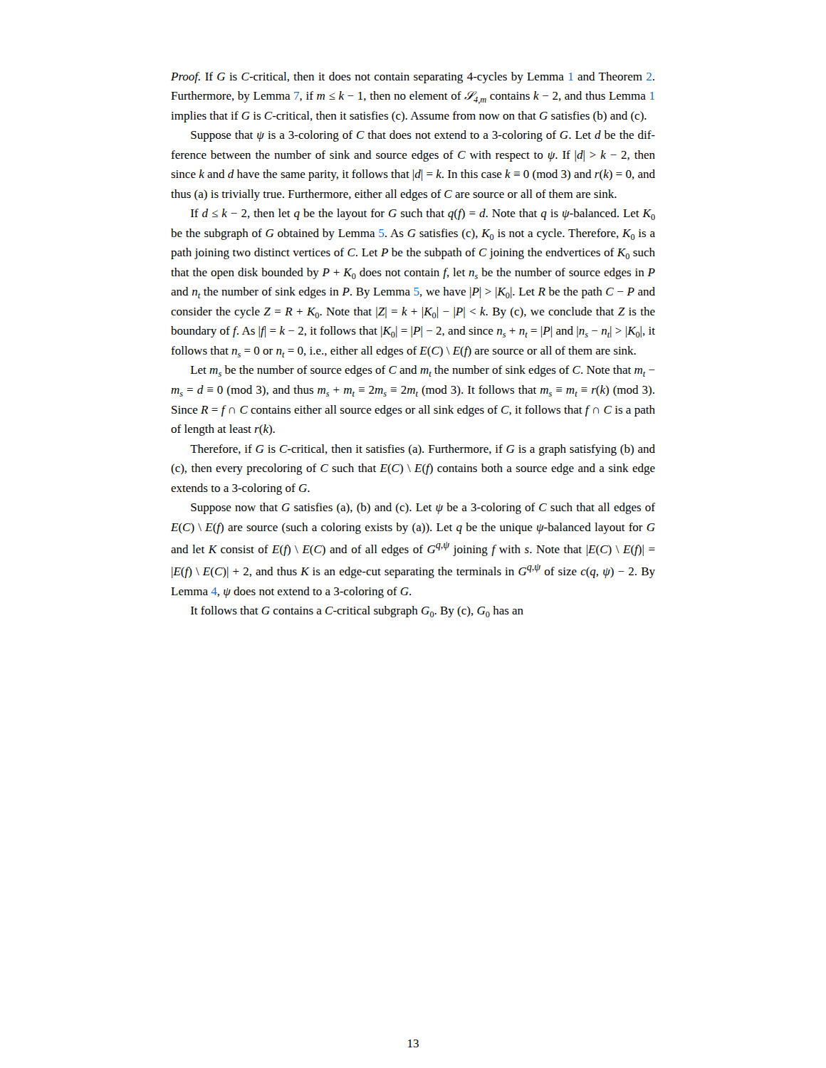Proof. If G is C-critical, then it does not contain separating 4-cycles by Lemma 1 and Theorem 2. Furthermore, by Lemma 7, if m ≤ k − 1, then no element of 𝒮4,m contains k − 2, and thus Lemma 1 implies that if G is C-critical, then it satisfies (c). Assume from now on that G satisfies (b) and (c).
Suppose that ψ is a 3-coloring of C that does not extend to a 3-coloring of G. Let d be the difference between the number of sink and source edges of C with respect to ψ. If |d| > k − 2, then since k and d have the same parity, it follows that |d| = k. In this case k ≡ 0 (mod 3) and r(k) = 0, and thus (a) is trivially true. Furthermore, either all edges of C are source or all of them are sink.
If d ≤ k − 2, then let q be the layout for G such that q(f) = d. Note that q is ψ-balanced. Let K0 be the subgraph of G obtained by Lemma 5. As G satisfies (c), K0 is not a cycle. Therefore, K0 is a path joining two distinct vertices of C. Let P be the subpath of C joining the endvertices of K0 such that the open disk bounded by P + K0 does not contain f, let ns be the number of source edges in P and nt the number of sink edges in P. By Lemma 5, we have |P| > |K0|. Let R be the path C − P and consider the cycle Z = R + K0. Note that |Z| = k + |K0| − |P| < k. By (c), we conclude that Z is the boundary of f. As |f| = k − 2, it follows that |K0| = |P| − 2, and since ns + nt = |P| and |ns − nt| > |K0|, it follows that ns = 0 or nt = 0, i.e., either all edges of E(C) \ E(f) are source or all of them are sink.
Let ms be the number of source edges of C and mt the number of sink edges of C. Note that mt − ms = d ≡ 0 (mod 3), and thus ms + mt ≡ 2ms ≡ 2mt (mod 3). It follows that ms ≡ mt ≡ r(k) (mod 3). Since R = f ∩ C contains either all source edges or all sink edges of C, it follows that f ∩ C is a path of length at least r(k).
Therefore, if G is C-critical, then it satisfies (a). Furthermore, if G is a graph satisfying (b) and (c), then every precoloring of C such that E(C) \ E(f) contains both a source edge and a sink edge extends to a 3-coloring of G.
Suppose now that G satisfies (a), (b) and (c). Let ψ be a 3-coloring of C such that all edges of E(C) \ E(f) are source (such a coloring exists by (a)). Let q be the unique ψ-balanced layout for G and let K consist of E(f) \ E(C) and of all edges of Gq,ψ joining f with s. Note that |E(C) \ E(f)| = |E(f) \ E(C)| + 2, and thus K is an edge-cut separating the terminals in Gq,ψ of size c(q, ψ) − 2. By Lemma 4, ψ does not extend to a 3-coloring of G.
It follows that G contains a C-critical subgraph G0. By (c), G0 has an
13